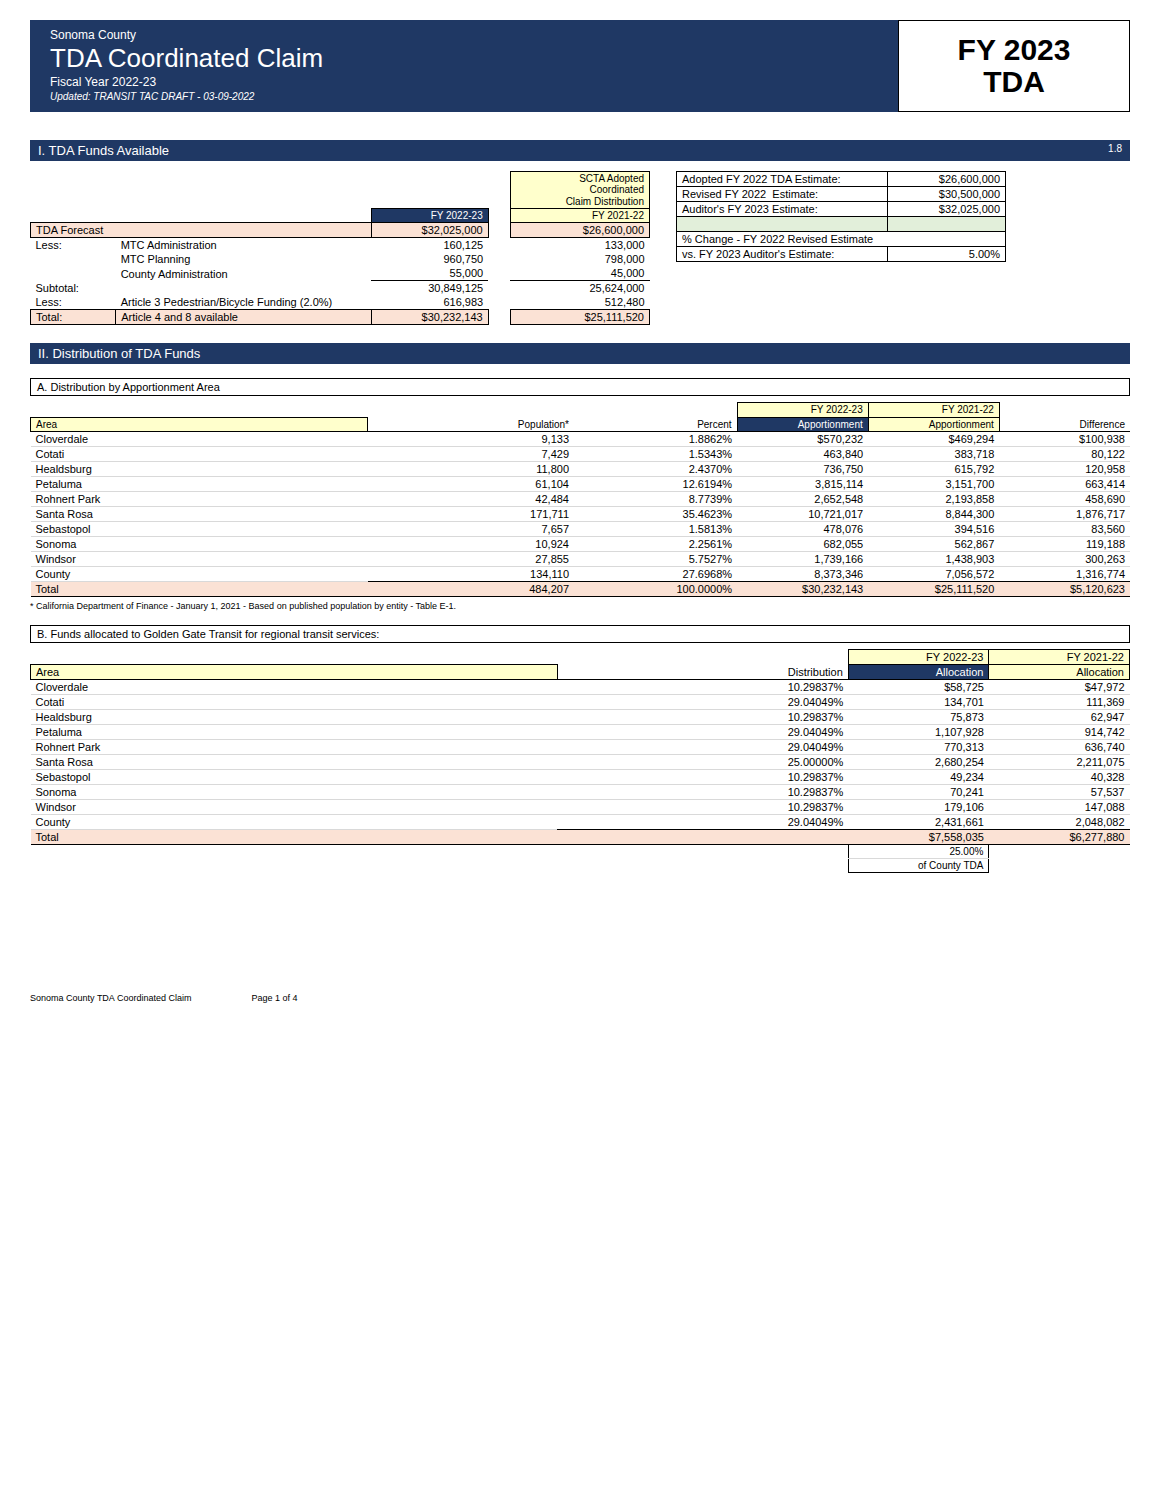Sonoma County
TDA Coordinated Claim
Fiscal Year 2022-23
Updated: TRANSIT TAC DRAFT - 03-09-2022
FY 2023
TDA
I. TDA Funds Available1.8
| | | | | SCTA Adopted Coordinated Claim Distribution |
| | | FY 2022-23 | | FY 2021-22 |
| TDA Forecast | $32,025,000 | | $26,600,000 |
| Less: | MTC Administration | 160,125 | | 133,000 |
| | MTC Planning | 960,750 | | 798,000 |
| | County Administration | 55,000 | | 45,000 |
| Subtotal: | | 30,849,125 | | 25,624,000 |
| Less: | Article 3 Pedestrian/Bicycle Funding (2.0%) | 616,983 | | 512,480 |
| Total: | Article 4 and 8 available | $30,232,143 | | $25,111,520 |
| Adopted FY 2022 TDA Estimate: | $26,600,000 |
| Revised FY 2022 Estimate: | $30,500,000 |
| Auditor's FY 2023 Estimate: | $32,025,000 |
| % Change - FY 2022 Revised Estimate |
| vs. FY 2023 Auditor's Estimate: | 5.00% |
II. Distribution of TDA Funds
A. Distribution by Apportionment Area
| | | | FY 2022-23 | FY 2021-22 | |
| --- | --- | --- | --- | --- | --- |
| Area | Population* | Percent | Apportionment | Apportionment | Difference |
| Cloverdale | 9,133 | 1.8862% | $570,232 | $469,294 | $100,938 |
| Cotati | 7,429 | 1.5343% | 463,840 | 383,718 | 80,122 |
| Healdsburg | 11,800 | 2.4370% | 736,750 | 615,792 | 120,958 |
| Petaluma | 61,104 | 12.6194% | 3,815,114 | 3,151,700 | 663,414 |
| Rohnert Park | 42,484 | 8.7739% | 2,652,548 | 2,193,858 | 458,690 |
| Santa Rosa | 171,711 | 35.4623% | 10,721,017 | 8,844,300 | 1,876,717 |
| Sebastopol | 7,657 | 1.5813% | 478,076 | 394,516 | 83,560 |
| Sonoma | 10,924 | 2.2561% | 682,055 | 562,867 | 119,188 |
| Windsor | 27,855 | 5.7527% | 1,739,166 | 1,438,903 | 300,263 |
| County | 134,110 | 27.6968% | 8,373,346 | 7,056,572 | 1,316,774 |
| Total | 484,207 | 100.0000% | $30,232,143 | $25,111,520 | $5,120,623 |
* California Department of Finance - January 1, 2021 - Based on published population by entity - Table E-1.
B. Funds allocated to Golden Gate Transit for regional transit services:
| | | FY 2022-23 | FY 2021-22 |
| --- | --- | --- | --- |
| Area | Distribution | Allocation | Allocation |
| Cloverdale | 10.29837% | $58,725 | $47,972 |
| Cotati | 29.04049% | 134,701 | 111,369 |
| Healdsburg | 10.29837% | 75,873 | 62,947 |
| Petaluma | 29.04049% | 1,107,928 | 914,742 |
| Rohnert Park | 29.04049% | 770,313 | 636,740 |
| Santa Rosa | 25.00000% | 2,680,254 | 2,211,075 |
| Sebastopol | 10.29837% | 49,234 | 40,328 |
| Sonoma | 10.29837% | 70,241 | 57,537 |
| Windsor | 10.29837% | 179,106 | 147,088 |
| County | 29.04049% | 2,431,661 | 2,048,082 |
| Total | | $7,558,035 | $6,277,880 |
| | | 25.00% | |
| | | of County TDA | |
Sonoma County TDA Coordinated Claim
Page 1 of 4